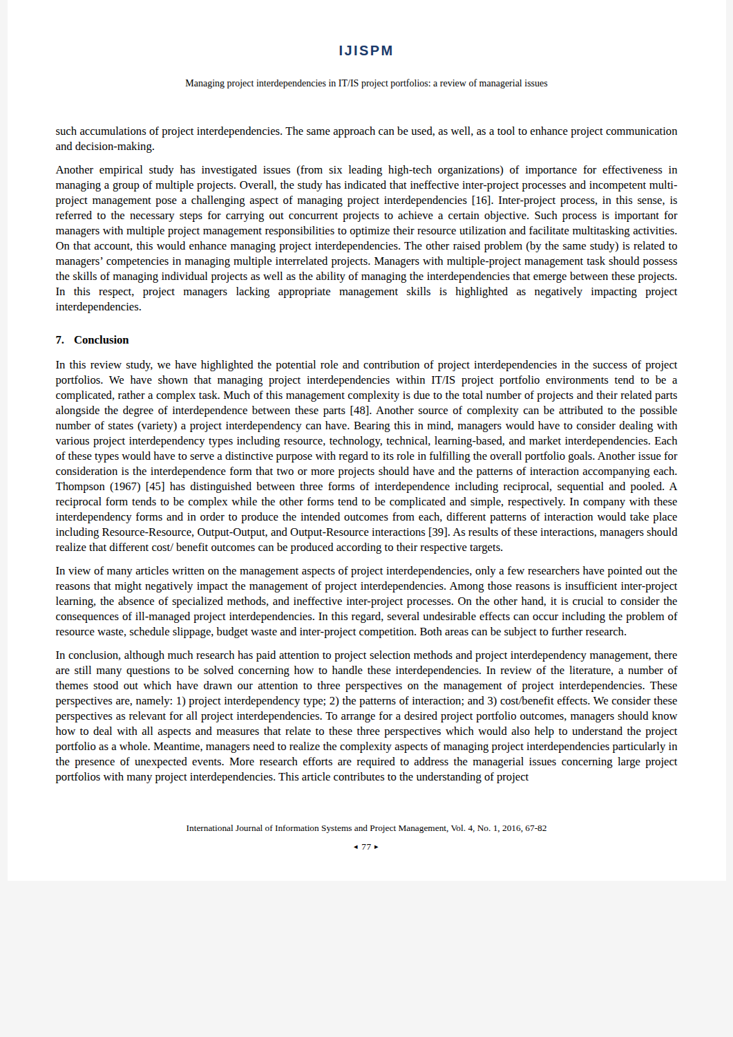IJISPM
Managing project interdependencies in IT/IS project portfolios: a review of managerial issues
such accumulations of project interdependencies. The same approach can be used, as well, as a tool to enhance project communication and decision-making.
Another empirical study has investigated issues (from six leading high-tech organizations) of importance for effectiveness in managing a group of multiple projects. Overall, the study has indicated that ineffective inter-project processes and incompetent multi-project management pose a challenging aspect of managing project interdependencies [16]. Inter-project process, in this sense, is referred to the necessary steps for carrying out concurrent projects to achieve a certain objective. Such process is important for managers with multiple project management responsibilities to optimize their resource utilization and facilitate multitasking activities. On that account, this would enhance managing project interdependencies. The other raised problem (by the same study) is related to managers’ competencies in managing multiple interrelated projects. Managers with multiple-project management task should possess the skills of managing individual projects as well as the ability of managing the interdependencies that emerge between these projects. In this respect, project managers lacking appropriate management skills is highlighted as negatively impacting project interdependencies.
7. Conclusion
In this review study, we have highlighted the potential role and contribution of project interdependencies in the success of project portfolios. We have shown that managing project interdependencies within IT/IS project portfolio environments tend to be a complicated, rather a complex task. Much of this management complexity is due to the total number of projects and their related parts alongside the degree of interdependence between these parts [48]. Another source of complexity can be attributed to the possible number of states (variety) a project interdependency can have. Bearing this in mind, managers would have to consider dealing with various project interdependency types including resource, technology, technical, learning-based, and market interdependencies. Each of these types would have to serve a distinctive purpose with regard to its role in fulfilling the overall portfolio goals. Another issue for consideration is the interdependence form that two or more projects should have and the patterns of interaction accompanying each. Thompson (1967) [45] has distinguished between three forms of interdependence including reciprocal, sequential and pooled. A reciprocal form tends to be complex while the other forms tend to be complicated and simple, respectively. In company with these interdependency forms and in order to produce the intended outcomes from each, different patterns of interaction would take place including Resource-Resource, Output-Output, and Output-Resource interactions [39]. As results of these interactions, managers should realize that different cost/ benefit outcomes can be produced according to their respective targets.
In view of many articles written on the management aspects of project interdependencies, only a few researchers have pointed out the reasons that might negatively impact the management of project interdependencies. Among those reasons is insufficient inter-project learning, the absence of specialized methods, and ineffective inter-project processes. On the other hand, it is crucial to consider the consequences of ill-managed project interdependencies. In this regard, several undesirable effects can occur including the problem of resource waste, schedule slippage, budget waste and inter-project competition. Both areas can be subject to further research.
In conclusion, although much research has paid attention to project selection methods and project interdependency management, there are still many questions to be solved concerning how to handle these interdependencies. In review of the literature, a number of themes stood out which have drawn our attention to three perspectives on the management of project interdependencies. These perspectives are, namely: 1) project interdependency type; 2) the patterns of interaction; and 3) cost/benefit effects. We consider these perspectives as relevant for all project interdependencies. To arrange for a desired project portfolio outcomes, managers should know how to deal with all aspects and measures that relate to these three perspectives which would also help to understand the project portfolio as a whole. Meantime, managers need to realize the complexity aspects of managing project interdependencies particularly in the presence of unexpected events. More research efforts are required to address the managerial issues concerning large project portfolios with many project interdependencies. This article contributes to the understanding of project
International Journal of Information Systems and Project Management, Vol. 4, No. 1, 2016, 67-82
◂ 77 ▸